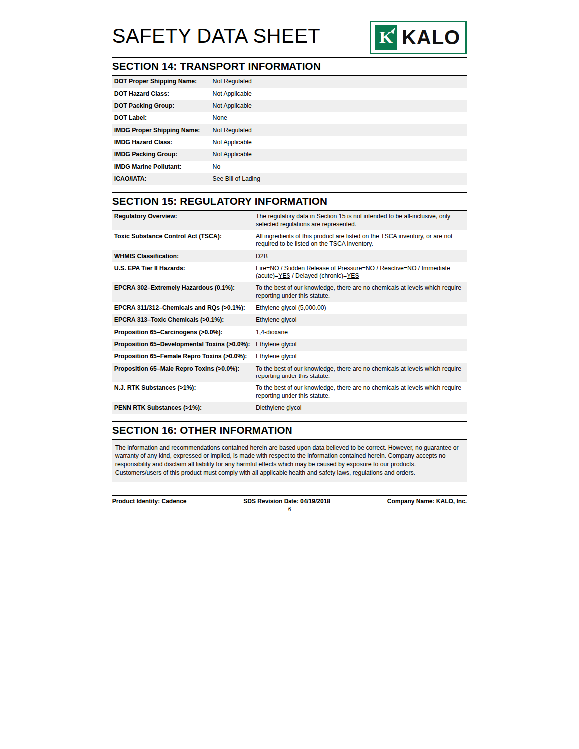SAFETY DATA SHEET
K
KALO
SECTION 14: TRANSPORT INFORMATION
| DOT Proper Shipping Name: | Not Regulated |
| DOT Hazard Class: | Not Applicable |
| DOT Packing Group: | Not Applicable |
| DOT Label: | None |
| IMDG Proper Shipping Name: | Not Regulated |
| IMDG Hazard Class: | Not Applicable |
| IMDG Packing Group: | Not Applicable |
| IMDG Marine Pollutant: | No |
| ICAO/IATA: | See Bill of Lading |
SECTION 15: REGULATORY INFORMATION
| Regulatory Overview: | The regulatory data in Section 15 is not intended to be all-inclusive, only selected regulations are represented. |
| Toxic Substance Control Act (TSCA): | All ingredients of this product are listed on the TSCA inventory, or are not required to be listed on the TSCA inventory. |
| WHMIS Classification: | D2B |
| U.S. EPA Tier II Hazards: | Fire= NO / Sudden Release of Pressure= NO / Reactive= NO / Immediate (acute)= YES / Delayed (chronic)= YES |
| EPCRA 302–Extremely Hazardous (0.1%): | To the best of our knowledge, there are no chemicals at levels which require reporting under this statute. |
| EPCRA 311/312–Chemicals and RQs (>0.1%): | Ethylene glycol (5,000.00) |
| EPCRA 313–Toxic Chemicals (>0.1%): | Ethylene glycol |
| Proposition 65–Carcinogens (>0.0%): | 1,4-dioxane |
| Proposition 65–Developmental Toxins (>0.0%): | Ethylene glycol |
| Proposition 65–Female Repro Toxins (>0.0%): | Ethylene glycol |
| Proposition 65–Male Repro Toxins (>0.0%): | To the best of our knowledge, there are no chemicals at levels which require reporting under this statute. |
| N.J. RTK Substances (>1%): | To the best of our knowledge, there are no chemicals at levels which require reporting under this statute. |
| PENN RTK Substances (>1%): | Diethylene glycol |
SECTION 16: OTHER INFORMATION
The information and recommendations contained herein are based upon data believed to be correct. However, no guarantee or warranty of any kind, expressed or implied, is made with respect to the information contained herein. Company accepts no responsibility and disclaim all liability for any harmful effects which may be caused by exposure to our products. Customers/users of this product must comply with all applicable health and safety laws, regulations and orders.
Product Identity: Cadence SDS Revision Date: 04/19/2018 Company Name: KALO, Inc.
6